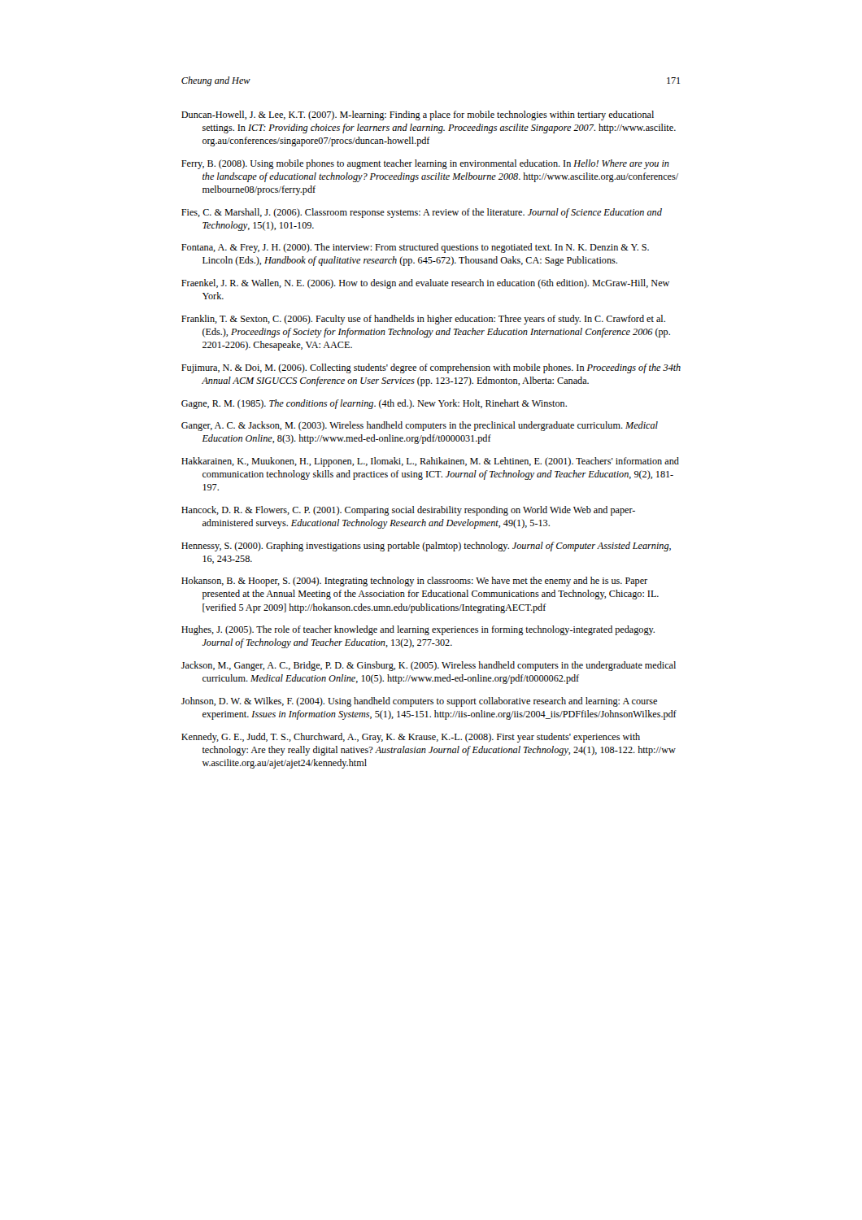Cheung and Hew 171
Duncan-Howell, J. & Lee, K.T. (2007). M-learning: Finding a place for mobile technologies within tertiary educational settings. In ICT: Providing choices for learners and learning. Proceedings ascilite Singapore 2007. http://www.ascilite.org.au/conferences/singapore07/procs/duncan-howell.pdf
Ferry, B. (2008). Using mobile phones to augment teacher learning in environmental education. In Hello! Where are you in the landscape of educational technology? Proceedings ascilite Melbourne 2008. http://www.ascilite.org.au/conferences/melbourne08/procs/ferry.pdf
Fies, C. & Marshall, J. (2006). Classroom response systems: A review of the literature. Journal of Science Education and Technology, 15(1), 101-109.
Fontana, A. & Frey, J. H. (2000). The interview: From structured questions to negotiated text. In N. K. Denzin & Y. S. Lincoln (Eds.), Handbook of qualitative research (pp. 645-672). Thousand Oaks, CA: Sage Publications.
Fraenkel, J. R. & Wallen, N. E. (2006). How to design and evaluate research in education (6th edition). McGraw-Hill, New York.
Franklin, T. & Sexton, C. (2006). Faculty use of handhelds in higher education: Three years of study. In C. Crawford et al. (Eds.), Proceedings of Society for Information Technology and Teacher Education International Conference 2006 (pp. 2201-2206). Chesapeake, VA: AACE.
Fujimura, N. & Doi, M. (2006). Collecting students' degree of comprehension with mobile phones. In Proceedings of the 34th Annual ACM SIGUCCS Conference on User Services (pp. 123-127). Edmonton, Alberta: Canada.
Gagne, R. M. (1985). The conditions of learning. (4th ed.). New York: Holt, Rinehart & Winston.
Ganger, A. C. & Jackson, M. (2003). Wireless handheld computers in the preclinical undergraduate curriculum. Medical Education Online, 8(3). http://www.med-ed-online.org/pdf/t0000031.pdf
Hakkarainen, K., Muukonen, H., Lipponen, L., Ilomaki, L., Rahikainen, M. & Lehtinen, E. (2001). Teachers' information and communication technology skills and practices of using ICT. Journal of Technology and Teacher Education, 9(2), 181-197.
Hancock, D. R. & Flowers, C. P. (2001). Comparing social desirability responding on World Wide Web and paper-administered surveys. Educational Technology Research and Development, 49(1), 5-13.
Hennessy, S. (2000). Graphing investigations using portable (palmtop) technology. Journal of Computer Assisted Learning, 16, 243-258.
Hokanson, B. & Hooper, S. (2004). Integrating technology in classrooms: We have met the enemy and he is us. Paper presented at the Annual Meeting of the Association for Educational Communications and Technology, Chicago: IL. [verified 5 Apr 2009] http://hokanson.cdes.umn.edu/publications/IntegratingAECT.pdf
Hughes, J. (2005). The role of teacher knowledge and learning experiences in forming technology-integrated pedagogy. Journal of Technology and Teacher Education, 13(2), 277-302.
Jackson, M., Ganger, A. C., Bridge, P. D. & Ginsburg, K. (2005). Wireless handheld computers in the undergraduate medical curriculum. Medical Education Online, 10(5). http://www.med-ed-online.org/pdf/t0000062.pdf
Johnson, D. W. & Wilkes, F. (2004). Using handheld computers to support collaborative research and learning: A course experiment. Issues in Information Systems, 5(1), 145-151. http://iis-online.org/iis/2004_iis/PDFfiles/JohnsonWilkes.pdf
Kennedy, G. E., Judd, T. S., Churchward, A., Gray, K. & Krause, K.-L. (2008). First year students' experiences with technology: Are they really digital natives? Australasian Journal of Educational Technology, 24(1), 108-122. http://www.ascilite.org.au/ajet/ajet24/kennedy.html